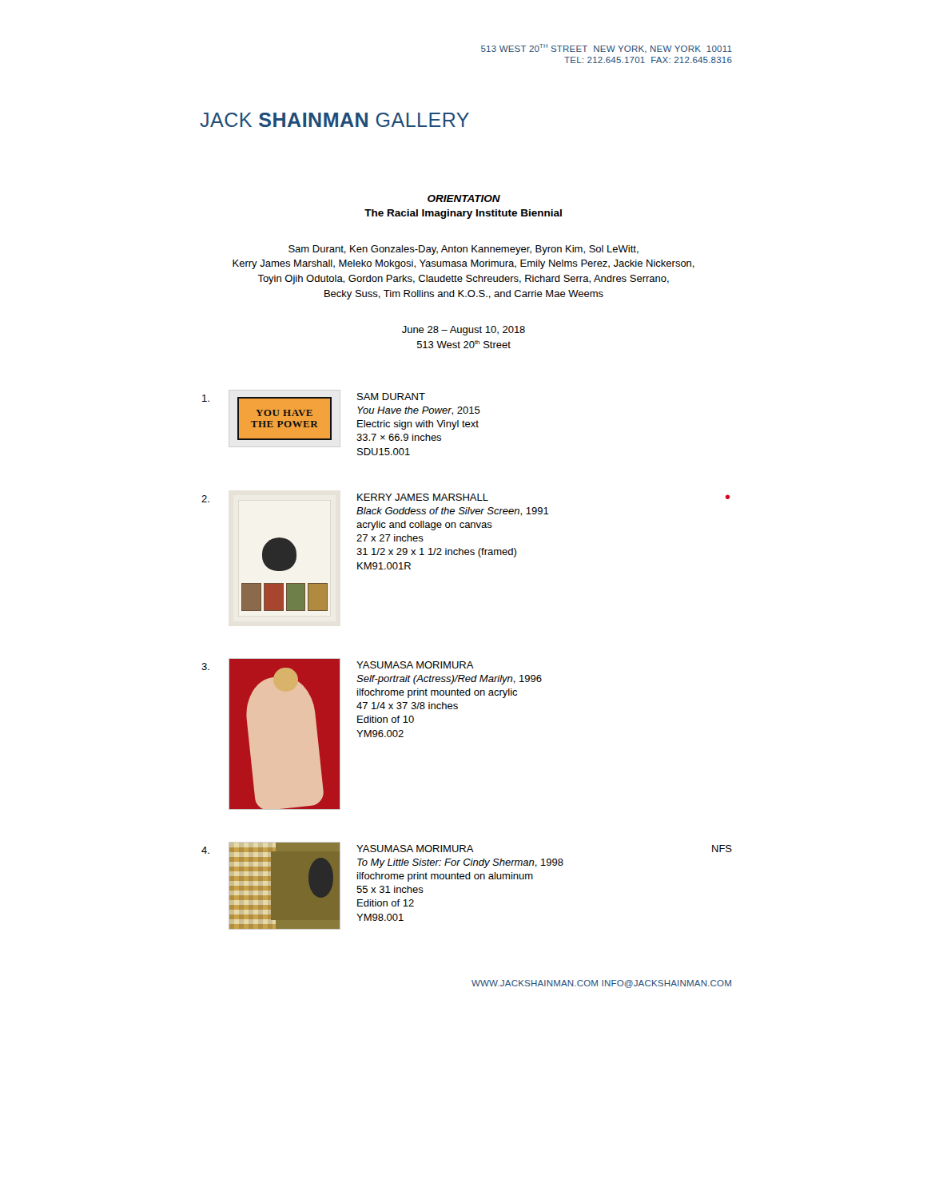513 WEST 20TH STREET NEW YORK, NEW YORK 10011
TEL: 212.645.1701 FAX: 212.645.8316
JACK SHAINMAN GALLERY
ORIENTATION
The Racial Imaginary Institute Biennial
Sam Durant, Ken Gonzales-Day, Anton Kannemeyer, Byron Kim, Sol LeWitt,
Kerry James Marshall, Meleko Mokgosi, Yasumasa Morimura, Emily Nelms Perez, Jackie Nickerson,
Toyin Ojih Odutola, Gordon Parks, Claudette Schreuders, Richard Serra, Andres Serrano,
Becky Suss, Tim Rollins and K.O.S., and Carrie Mae Weems
June 28 – August 10, 2018
513 West 20th Street
1.
YOU HAVE
THE POWER
SAM DURANT
You Have the Power, 2015
Electric sign with Vinyl text
33.7 × 66.9 inches
SDU15.001
2.
KERRY JAMES MARSHALL
Black Goddess of the Silver Screen, 1991
acrylic and collage on canvas
27 x 27 inches
31 1/2 x 29 x 1 1/2 inches (framed)
KM91.001R
•
3.
YASUMASA MORIMURA
Self-portrait (Actress)/Red Marilyn, 1996
ilfochrome print mounted on acrylic
47 1/4 x 37 3/8 inches
Edition of 10
YM96.002
4.
YASUMASA MORIMURA
To My Little Sister: For Cindy Sherman, 1998
ilfochrome print mounted on aluminum
55 x 31 inches
Edition of 12
YM98.001
NFS
WWW.JACKSHAINMAN.COM INFO@JACKSHAINMAN.COM